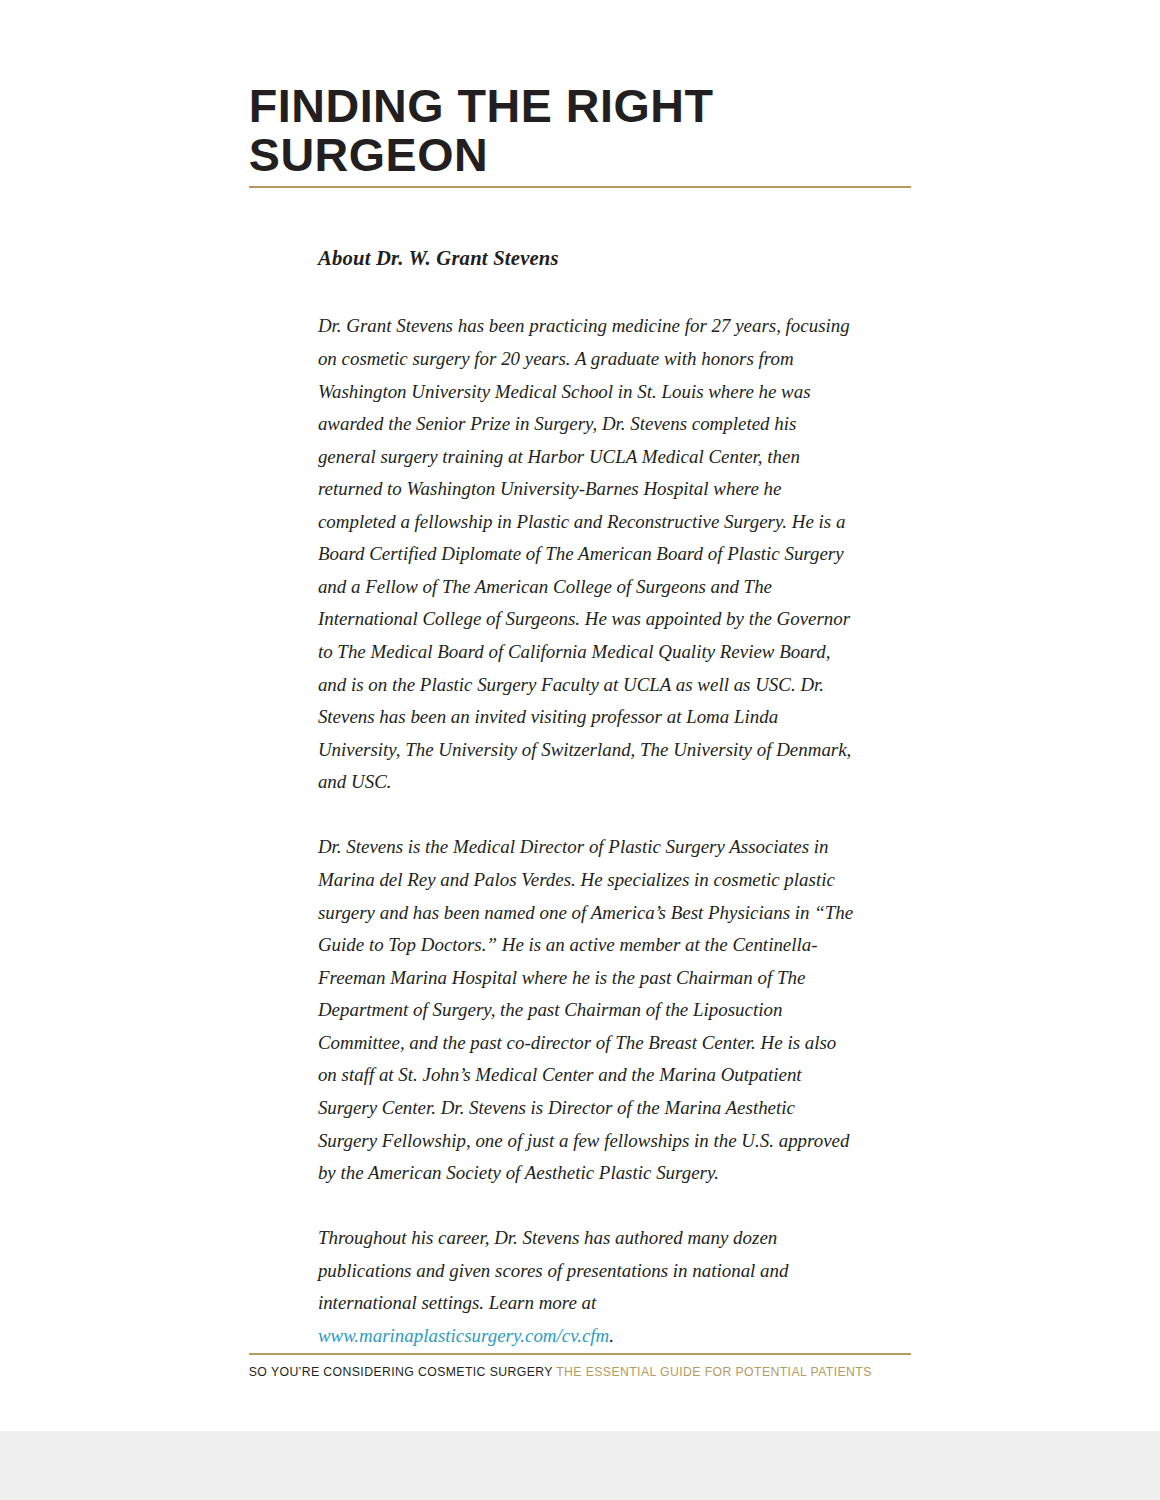Finding the Right Surgeon
About Dr. W. Grant Stevens
Dr. Grant Stevens has been practicing medicine for 27 years, focusing on cosmetic surgery for 20 years. A graduate with honors from Washington University Medical School in St. Louis where he was awarded the Senior Prize in Surgery, Dr. Stevens completed his general surgery training at Harbor UCLA Medical Center, then returned to Washington University-Barnes Hospital where he completed a fellowship in Plastic and Reconstructive Surgery. He is a Board Certified Diplomate of The American Board of Plastic Surgery and a Fellow of The American College of Surgeons and The International College of Surgeons. He was appointed by the Governor to The Medical Board of California Medical Quality Review Board, and is on the Plastic Surgery Faculty at UCLA as well as USC. Dr. Stevens has been an invited visiting professor at Loma Linda University, The University of Switzerland, The University of Denmark, and USC.
Dr. Stevens is the Medical Director of Plastic Surgery Associates in Marina del Rey and Palos Verdes. He specializes in cosmetic plastic surgery and has been named one of America’s Best Physicians in “The Guide to Top Doctors.” He is an active member at the Centinella- Freeman Marina Hospital where he is the past Chairman of The Department of Surgery, the past Chairman of the Liposuction Committee, and the past co-director of The Breast Center. He is also on staff at St. John’s Medical Center and the Marina Outpatient Surgery Center. Dr. Stevens is Director of the Marina Aesthetic Surgery Fellowship, one of just a few fellowships in the U.S. approved by the American Society of Aesthetic Plastic Surgery.
Throughout his career, Dr. Stevens has authored many dozen publications and given scores of presentations in national and international settings. Learn more at www.marinaplasticsurgery.com/cv.cfm.
So You’re Considering Cosmetic Surgery The Essential Guide for Potential Patients